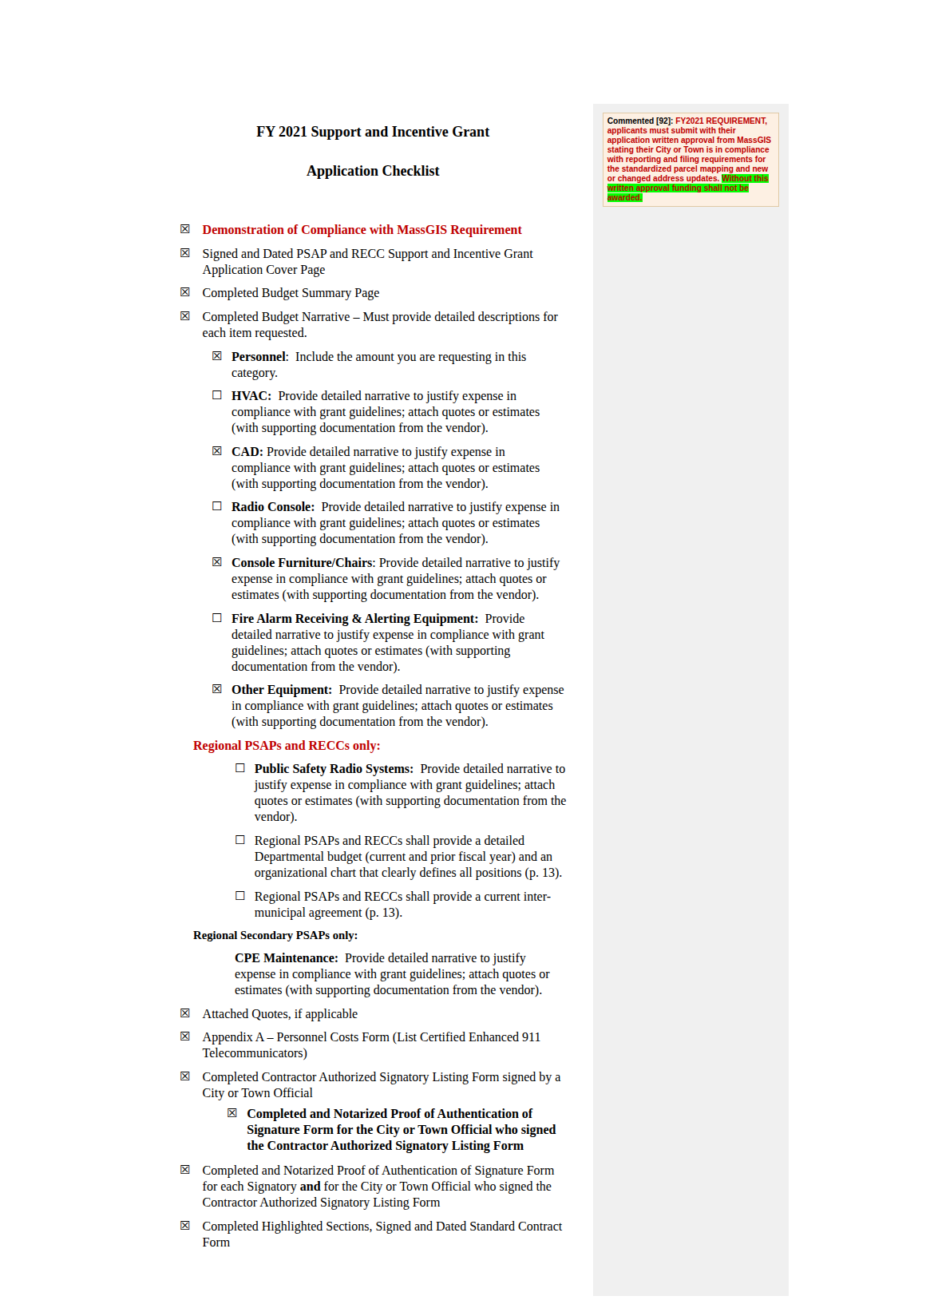Commented [92]: FY2021 REQUIREMENT, applicants must submit with their application written approval from MassGIS stating their City or Town is in compliance with reporting and filing requirements for the standardized parcel mapping and new or changed address updates. Without this written approval funding shall not be awarded.
FY 2021 Support and Incentive Grant
Application Checklist
☒
Demonstration of Compliance with MassGIS Requirement
☒
Signed and Dated PSAP and RECC Support and Incentive Grant Application Cover Page
☒
Completed Budget Summary Page
☒
Completed Budget Narrative – Must provide detailed descriptions for each item requested.
☒
Personnel: Include the amount you are requesting in this category.
☐
HVAC: Provide detailed narrative to justify expense in compliance with grant guidelines; attach quotes or estimates (with supporting documentation from the vendor).
☒
CAD: Provide detailed narrative to justify expense in compliance with grant guidelines; attach quotes or estimates (with supporting documentation from the vendor).
☐
Radio Console: Provide detailed narrative to justify expense in compliance with grant guidelines; attach quotes or estimates (with supporting documentation from the vendor).
☒
Console Furniture/Chairs: Provide detailed narrative to justify expense in compliance with grant guidelines; attach quotes or estimates (with supporting documentation from the vendor).
☐
Fire Alarm Receiving & Alerting Equipment: Provide detailed narrative to justify expense in compliance with grant guidelines; attach quotes or estimates (with supporting documentation from the vendor).
☒
Other Equipment: Provide detailed narrative to justify expense in compliance with grant guidelines; attach quotes or estimates (with supporting documentation from the vendor).
Regional PSAPs and RECCs only:
☐
Public Safety Radio Systems: Provide detailed narrative to justify expense in compliance with grant guidelines; attach quotes or estimates (with supporting documentation from the vendor).
☐
Regional PSAPs and RECCs shall provide a detailed Departmental budget (current and prior fiscal year) and an organizational chart that clearly defines all positions (p. 13).
☐
Regional PSAPs and RECCs shall provide a current inter-municipal agreement (p. 13).
Regional Secondary PSAPs only:
CPE Maintenance: Provide detailed narrative to justify expense in compliance with grant guidelines; attach quotes or estimates (with supporting documentation from the vendor).
☒
Attached Quotes, if applicable
☒
Appendix A – Personnel Costs Form (List Certified Enhanced 911 Telecommunicators)
☒
Completed Contractor Authorized Signatory Listing Form signed by a City or Town Official
☒
Completed and Notarized Proof of Authentication of Signature Form for the City or Town Official who signed the Contractor Authorized Signatory Listing Form
☒
Completed and Notarized Proof of Authentication of Signature Form for each Signatory and for the City or Town Official who signed the Contractor Authorized Signatory Listing Form
☒
Completed Highlighted Sections, Signed and Dated Standard Contract Form